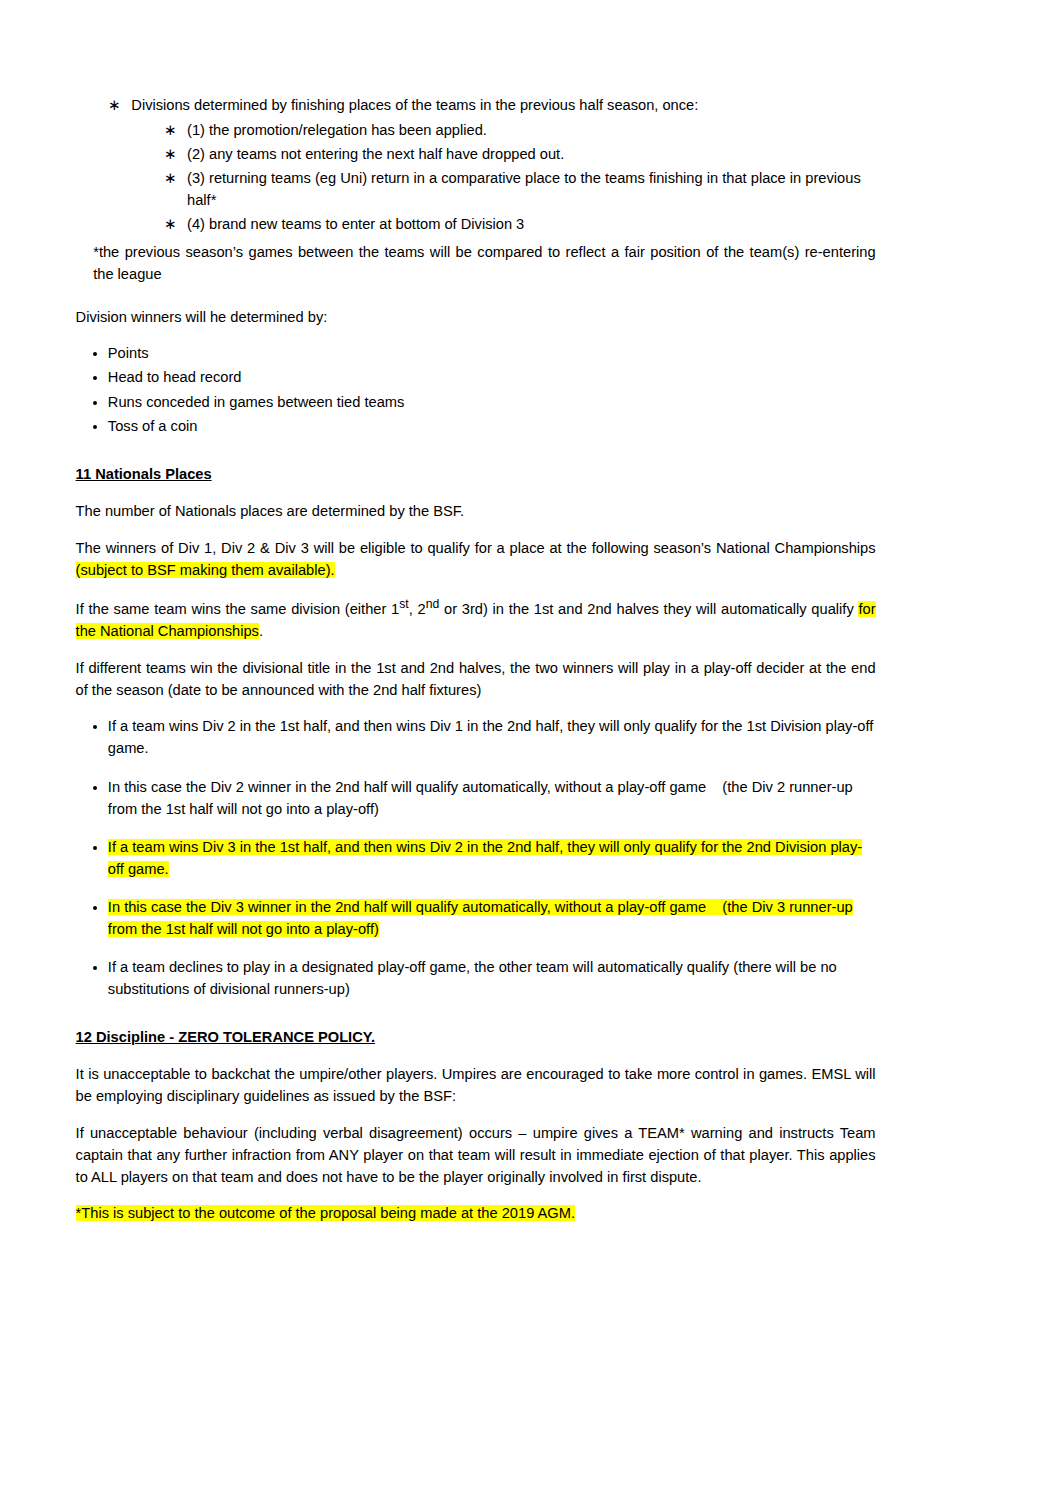Divisions determined by finishing places of the teams in the previous half season, once:
(1) the promotion/relegation has been applied.
(2) any teams not entering the next half have dropped out.
(3) returning teams (eg Uni) return in a comparative place to the teams finishing in that place in previous half*
(4) brand new teams to enter at bottom of Division 3
*the previous season’s games between the teams will be compared to reflect a fair position of the team(s) re-entering the league
Division winners will he determined by:
Points
Head to head record
Runs conceded in games between tied teams
Toss of a coin
11 Nationals Places
The number of Nationals places are determined by the BSF.
The winners of Div 1, Div 2 & Div 3 will be eligible to qualify for a place at the following season’s National Championships (subject to BSF making them available).
If the same team wins the same division (either 1st, 2nd or 3rd) in the 1st and 2nd halves they will automatically qualify for the National Championships.
If different teams win the divisional title in the 1st and 2nd halves, the two winners will play in a play-off decider at the end of the season (date to be announced with the 2nd half fixtures)
If a team wins Div 2 in the 1st half, and then wins Div 1 in the 2nd half, they will only qualify for the 1st Division play-off game.
In this case the Div 2 winner in the 2nd half will qualify automatically, without a play-off game (the Div 2 runner-up from the 1st half will not go into a play-off)
If a team wins Div 3 in the 1st half, and then wins Div 2 in the 2nd half, they will only qualify for the 2nd Division play-off game.
In this case the Div 3 winner in the 2nd half will qualify automatically, without a play-off game (the Div 3 runner-up from the 1st half will not go into a play-off)
If a team declines to play in a designated play-off game, the other team will automatically qualify (there will be no substitutions of divisional runners-up)
12 Discipline - ZERO TOLERANCE POLICY.
It is unacceptable to backchat the umpire/other players. Umpires are encouraged to take more control in games. EMSL will be employing disciplinary guidelines as issued by the BSF:
If unacceptable behaviour (including verbal disagreement) occurs – umpire gives a TEAM* warning and instructs Team captain that any further infraction from ANY player on that team will result in immediate ejection of that player. This applies to ALL players on that team and does not have to be the player originally involved in first dispute.
*This is subject to the outcome of the proposal being made at the 2019 AGM.